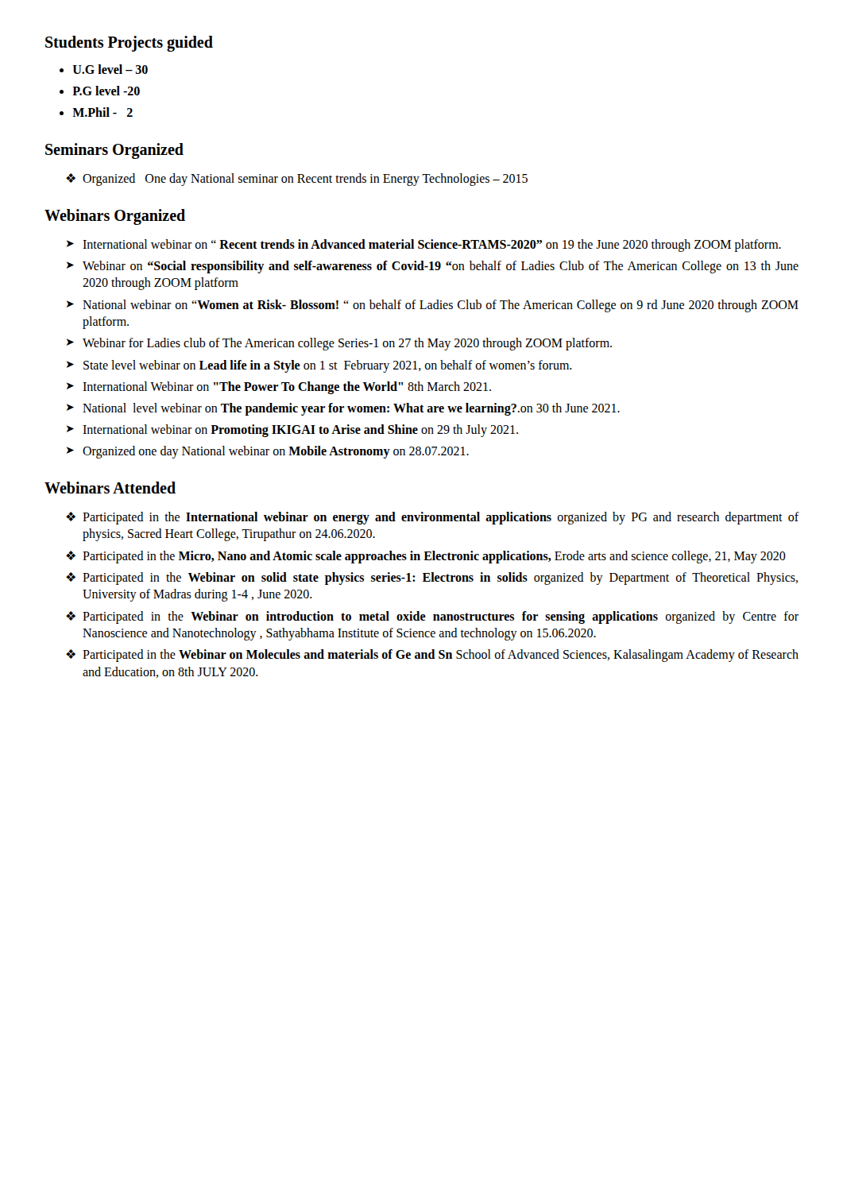Students Projects guided
U.G level – 30
P.G level -20
M.Phil - 2
Seminars Organized
Organized One day National seminar on Recent trends in Energy Technologies – 2015
Webinars Organized
International webinar on “ Recent trends in Advanced material Science-RTAMS-2020” on 19 the June 2020 through ZOOM platform.
Webinar on “Social responsibility and self-awareness of Covid-19 “on behalf of Ladies Club of The American College on 13 th June 2020 through ZOOM platform
National webinar on “Women at Risk- Blossom! “ on behalf of Ladies Club of The American College on 9 rd June 2020 through ZOOM platform.
Webinar for Ladies club of The American college Series-1 on 27 th May 2020 through ZOOM platform.
State level webinar on Lead life in a Style on 1 st February 2021, on behalf of women’s forum.
International Webinar on "The Power To Change the World" 8th March 2021.
National level webinar on The pandemic year for women: What are we learning?.on 30 th June 2021.
International webinar on Promoting IKIGAI to Arise and Shine on 29 th July 2021.
Organized one day National webinar on Mobile Astronomy on 28.07.2021.
Webinars Attended
Participated in the International webinar on energy and environmental applications organized by PG and research department of physics, Sacred Heart College, Tirupathur on 24.06.2020.
Participated in the Micro, Nano and Atomic scale approaches in Electronic applications, Erode arts and science college, 21, May 2020
Participated in the Webinar on solid state physics series-1: Electrons in solids organized by Department of Theoretical Physics, University of Madras during 1-4 , June 2020.
Participated in the Webinar on introduction to metal oxide nanostructures for sensing applications organized by Centre for Nanoscience and Nanotechnology , Sathyabhama Institute of Science and technology on 15.06.2020.
Participated in the Webinar on Molecules and materials of Ge and Sn School of Advanced Sciences, Kalasalingam Academy of Research and Education, on 8th JULY 2020.